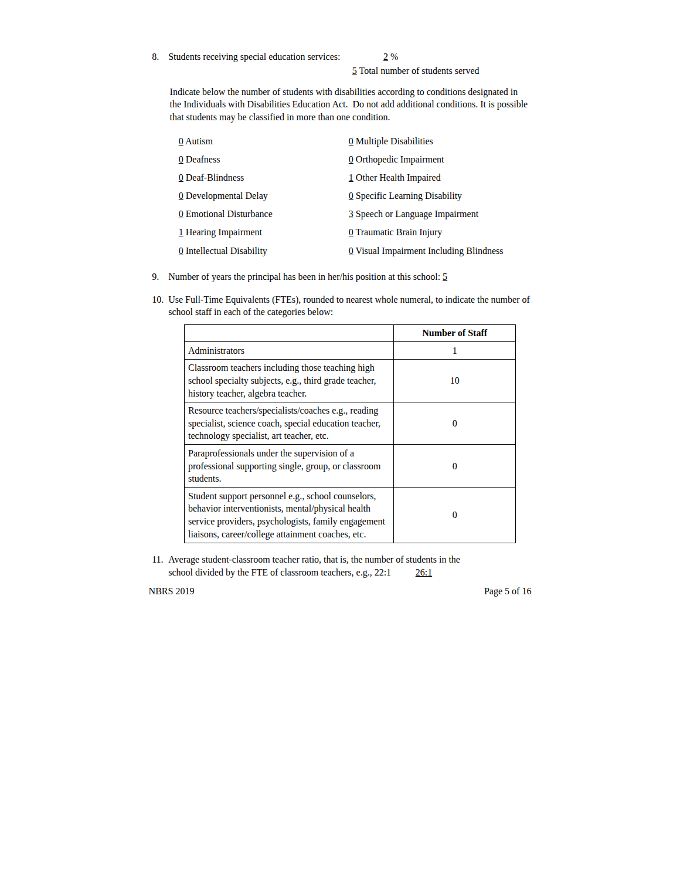8.
Students receiving special education services: 2 %
5 Total number of students served
Indicate below the number of students with disabilities according to conditions designated in the Individuals with Disabilities Education Act. Do not add additional conditions. It is possible that students may be classified in more than one condition.
| 0 Autism | 0 Multiple Disabilities |
| 0 Deafness | 0 Orthopedic Impairment |
| 0 Deaf-Blindness | 1 Other Health Impaired |
| 0 Developmental Delay | 0 Specific Learning Disability |
| 0 Emotional Disturbance | 3 Speech or Language Impairment |
| 1 Hearing Impairment | 0 Traumatic Brain Injury |
| 0 Intellectual Disability | 0 Visual Impairment Including Blindness |
9. Number of years the principal has been in her/his position at this school: 5
10.
Use Full-Time Equivalents (FTEs), rounded to nearest whole numeral, to indicate the number of school staff in each of the categories below:
| | Number of Staff |
| --- | --- |
| Administrators | 1 |
| Classroom teachers including those teaching high school specialty subjects, e.g., third grade teacher, history teacher, algebra teacher. | 10 |
| Resource teachers/specialists/coaches e.g., reading specialist, science coach, special education teacher, technology specialist, art teacher, etc. | 0 |
| Paraprofessionals under the supervision of a professional supporting single, group, or classroom students. | 0 |
| Student support personnel e.g., school counselors, behavior interventionists, mental/physical health service providers, psychologists, family engagement liaisons, career/college attainment coaches, etc. | 0 |
11. Average student-classroom teacher ratio, that is, the number of students in the
school divided by the FTE of classroom teachers, e.g., 22:126:1
NBRS 2019 Page 5 of 16